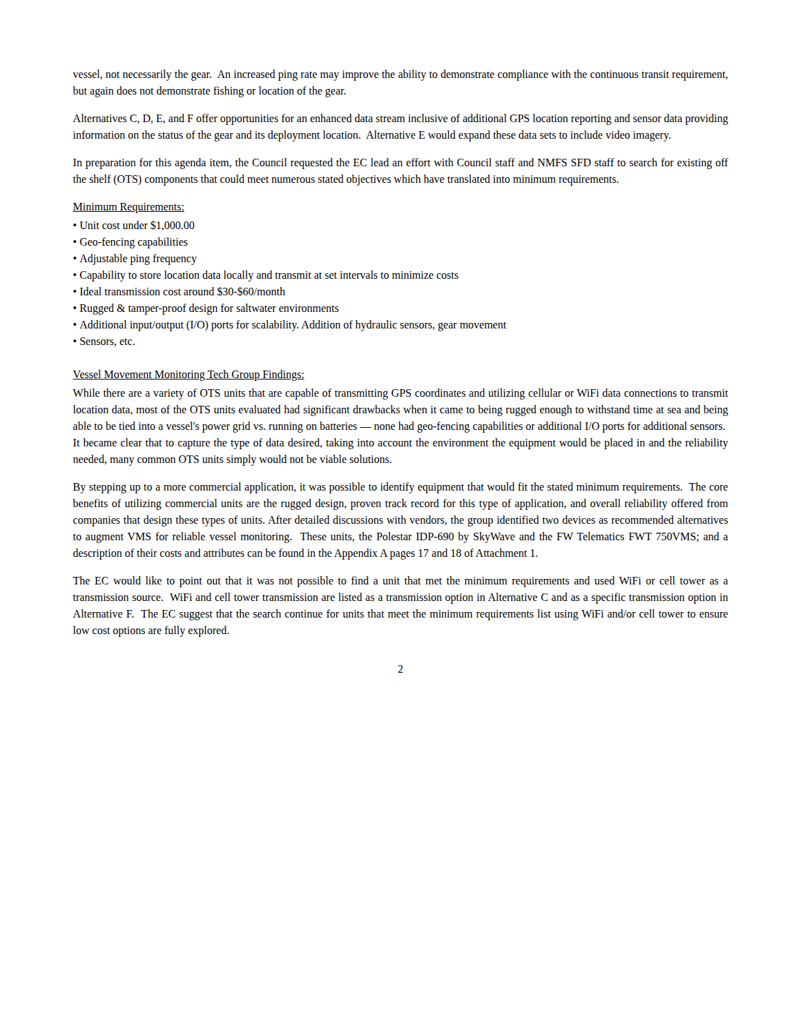vessel, not necessarily the gear. An increased ping rate may improve the ability to demonstrate compliance with the continuous transit requirement, but again does not demonstrate fishing or location of the gear.
Alternatives C, D, E, and F offer opportunities for an enhanced data stream inclusive of additional GPS location reporting and sensor data providing information on the status of the gear and its deployment location. Alternative E would expand these data sets to include video imagery.
In preparation for this agenda item, the Council requested the EC lead an effort with Council staff and NMFS SFD staff to search for existing off the shelf (OTS) components that could meet numerous stated objectives which have translated into minimum requirements.
Minimum Requirements:
Unit cost under $1,000.00
Geo-fencing capabilities
Adjustable ping frequency
Capability to store location data locally and transmit at set intervals to minimize costs
Ideal transmission cost around $30-$60/month
Rugged & tamper-proof design for saltwater environments
Additional input/output (I/O) ports for scalability. Addition of hydraulic sensors, gear movement
Sensors, etc.
Vessel Movement Monitoring Tech Group Findings:
While there are a variety of OTS units that are capable of transmitting GPS coordinates and utilizing cellular or WiFi data connections to transmit location data, most of the OTS units evaluated had significant drawbacks when it came to being rugged enough to withstand time at sea and being able to be tied into a vessel's power grid vs. running on batteries — none had geo-fencing capabilities or additional I/O ports for additional sensors. It became clear that to capture the type of data desired, taking into account the environment the equipment would be placed in and the reliability needed, many common OTS units simply would not be viable solutions.
By stepping up to a more commercial application, it was possible to identify equipment that would fit the stated minimum requirements. The core benefits of utilizing commercial units are the rugged design, proven track record for this type of application, and overall reliability offered from companies that design these types of units. After detailed discussions with vendors, the group identified two devices as recommended alternatives to augment VMS for reliable vessel monitoring. These units, the Polestar IDP-690 by SkyWave and the FW Telematics FWT 750VMS; and a description of their costs and attributes can be found in the Appendix A pages 17 and 18 of Attachment 1.
The EC would like to point out that it was not possible to find a unit that met the minimum requirements and used WiFi or cell tower as a transmission source. WiFi and cell tower transmission are listed as a transmission option in Alternative C and as a specific transmission option in Alternative F. The EC suggest that the search continue for units that meet the minimum requirements list using WiFi and/or cell tower to ensure low cost options are fully explored.
2